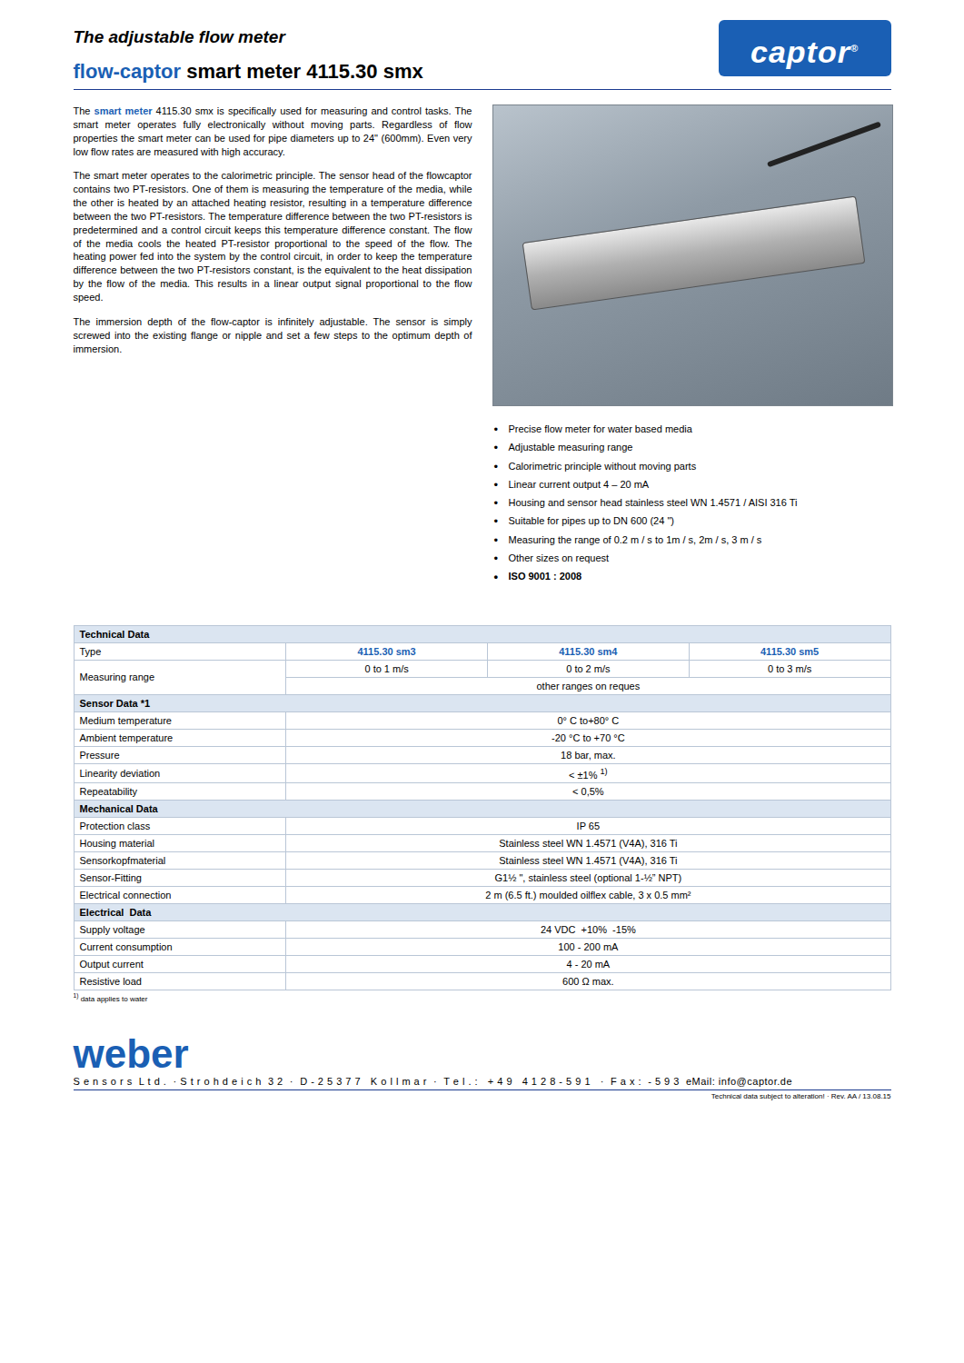captor®
The adjustable flow meter
flow-captor smart meter 4115.30 smx
The smart meter 4115.30 smx is specifically used for measuring and control tasks. The smart meter operates fully electronically without moving parts. Regardless of flow properties the smart meter can be used for pipe diameters up to 24" (600mm). Even very low flow rates are measured with high accuracy.
The smart meter operates to the calorimetric principle. The sensor head of the flowcaptor contains two PT-resistors. One of them is measuring the temperature of the media, while the other is heated by an attached heating resistor, resulting in a temperature difference between the two PT-resistors. The temperature difference between the two PT-resistors is predetermined and a control circuit keeps this temperature difference constant. The flow of the media cools the heated PT-resistor proportional to the speed of the flow. The heating power fed into the system by the control circuit, in order to keep the temperature difference between the two PT-resistors constant, is the equivalent to the heat dissipation by the flow of the media. This results in a linear output signal proportional to the flow speed.
The immersion depth of the flow-captor is infinitely adjustable. The sensor is simply screwed into the existing flange or nipple and set a few steps to the optimum depth of immersion.
Precise flow meter for water based media
Adjustable measuring range
Calorimetric principle without moving parts
Linear current output 4 – 20 mA
Housing and sensor head stainless steel WN 1.4571 / AISI 316 Ti
Suitable for pipes up to DN 600 (24 ")
Measuring the range of 0.2 m / s to 1m / s, 2m / s, 3 m / s
Other sizes on request
ISO 9001 : 2008
| Technical Data |
| --- |
| Type | 4115.30 sm3 | 4115.30 sm4 | 4115.30 sm5 |
| Measuring range | 0 to 1 m/s | 0 to 2 m/s | 0 to 3 m/s |
| other ranges on reques |
| Sensor Data *1 |
| Medium temperature | 0° C to+80° C |
| Ambient temperature | -20 °C to +70 °C |
| Pressure | 18 bar, max. |
| Linearity deviation | < ±1% 1) |
| Repeatability | < 0,5% |
| Mechanical Data |
| Protection class | IP 65 |
| Housing material | Stainless steel WN 1.4571 (V4A), 316 Ti |
| Sensorkopfmaterial | Stainless steel WN 1.4571 (V4A), 316 Ti |
| Sensor-Fitting | G1½ ", stainless steel (optional 1-½” NPT) |
| Electrical connection | 2 m (6.5 ft.) moulded oilflex cable, 3 x 0.5 mm² |
| Electrical Data |
| Supply voltage | 24 VDC +10% -15% |
| Current consumption | 100 - 200 mA |
| Output current | 4 - 20 mA |
| Resistive load | 600 Ω max. |
1) data applies to water
weber
S e n s o r s L t d . · S t r o h d e i c h 3 2 · D - 2 5 3 7 7 K o l l m a r · T e l . : + 4 9 4 1 2 8 - 5 9 1 · F a x : - 5 9 3 eMail: info@captor.de
Technical data subject to alteration! · Rev. AA / 13.08.15